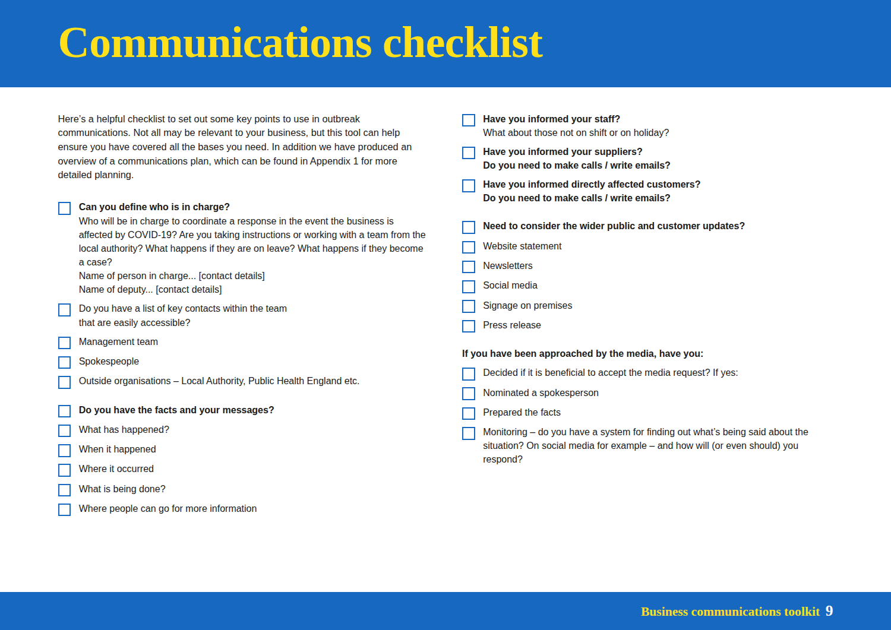Communications checklist
Here’s a helpful checklist to set out some key points to use in outbreak communications. Not all may be relevant to your business, but this tool can help ensure you have covered all the bases you need. In addition we have produced an overview of a communications plan, which can be found in Appendix 1 for more detailed planning.
Can you define who is in charge? Who will be in charge to coordinate a response in the event the business is affected by COVID-19? Are you taking instructions or working with a team from the local authority? What happens if they are on leave? What happens if they become a case?
Name of person in charge... [contact details]
Name of deputy... [contact details]
Do you have a list of key contacts within the team
that are easily accessible?
Management team
Spokespeople
Outside organisations – Local Authority, Public Health England etc.
Do you have the facts and your messages?
What has happened?
When it happened
Where it occurred
What is being done?
Where people can go for more information
Have you informed your staff? What about those not on shift or on holiday?
Have you informed your suppliers?
Do you need to make calls / write emails?
Have you informed directly affected customers?
Do you need to make calls / write emails?
Need to consider the wider public and customer updates?
Website statement
Newsletters
Social media
Signage on premises
Press release
If you have been approached by the media, have you:
Decided if it is beneficial to accept the media request? If yes:
Nominated a spokesperson
Prepared the facts
Monitoring – do you have a system for finding out what’s being said about the situation? On social media for example – and how will (or even should) you respond?
Business communications toolkit 9